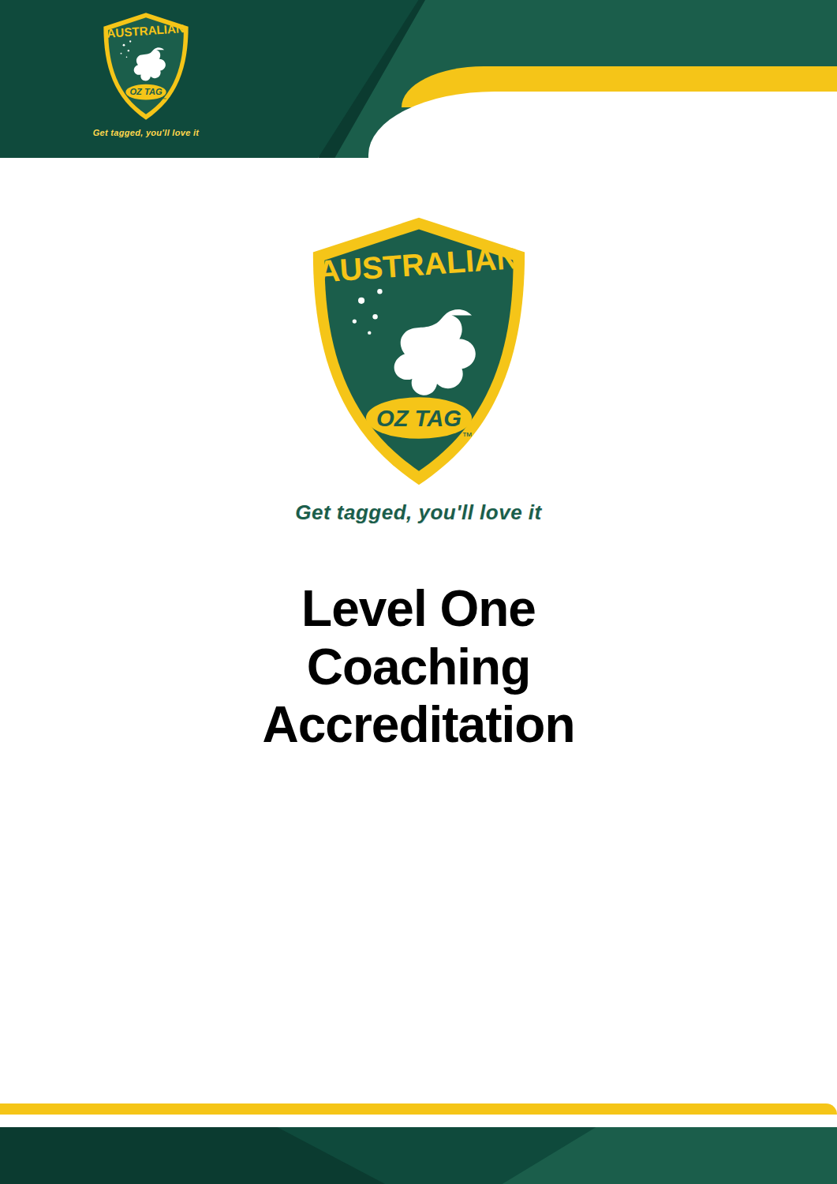AUSTRALIAN OZ TAG ™
Get tagged, you'll love it
AUSTRALIAN OZ TAG ™
Get tagged, you'll love it
Level One
Coaching
Accreditation